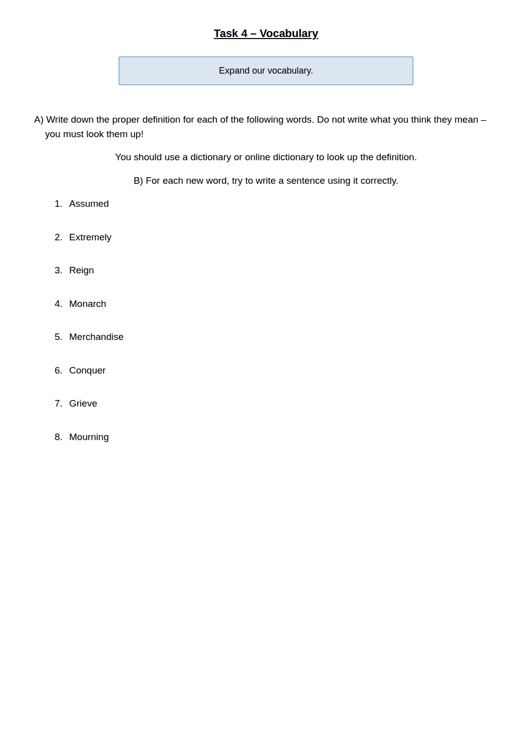Task 4 – Vocabulary
Expand our vocabulary.
A) Write down the proper definition for each of the following words. Do not write what you think they mean – you must look them up!
You should use a dictionary or online dictionary to look up the definition.
B) For each new word, try to write a sentence using it correctly.
Assumed
Extremely
Reign
Monarch
Merchandise
Conquer
Grieve
Mourning